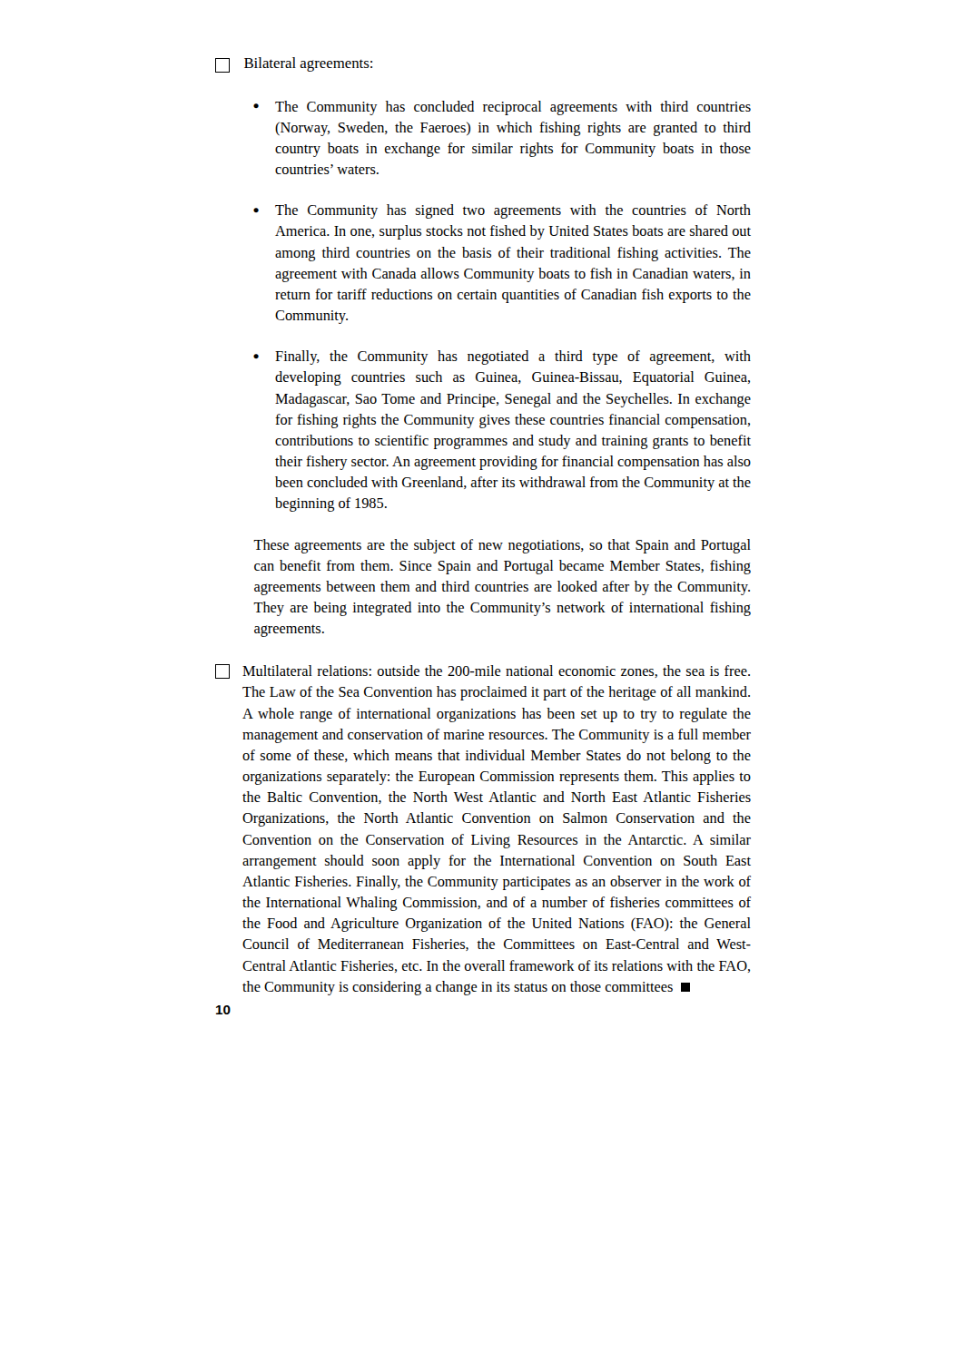Bilateral agreements:
The Community has concluded reciprocal agreements with third countries (Norway, Sweden, the Faeroes) in which fishing rights are granted to third country boats in exchange for similar rights for Community boats in those countries’ waters.
The Community has signed two agreements with the countries of North America. In one, surplus stocks not fished by United States boats are shared out among third countries on the basis of their traditional fishing activities. The agreement with Canada allows Community boats to fish in Canadian waters, in return for tariff reductions on certain quantities of Canadian fish exports to the Community.
Finally, the Community has negotiated a third type of agreement, with developing countries such as Guinea, Guinea-Bissau, Equatorial Guinea, Madagascar, Sao Tome and Principe, Senegal and the Seychelles. In exchange for fishing rights the Community gives these countries financial compensation, contributions to scientific programmes and study and training grants to benefit their fishery sector. An agreement providing for financial compensation has also been concluded with Greenland, after its withdrawal from the Community at the beginning of 1985.
These agreements are the subject of new negotiations, so that Spain and Portugal can benefit from them. Since Spain and Portugal became Member States, fishing agreements between them and third countries are looked after by the Community. They are being integrated into the Community’s network of international fishing agreements.
Multilateral relations: outside the 200-mile national economic zones, the sea is free. The Law of the Sea Convention has proclaimed it part of the heritage of all mankind. A whole range of international organizations has been set up to try to regulate the management and conservation of marine resources. The Community is a full member of some of these, which means that individual Member States do not belong to the organizations separately: the European Commission represents them. This applies to the Baltic Convention, the North West Atlantic and North East Atlantic Fisheries Organizations, the North Atlantic Convention on Salmon Conservation and the Convention on the Conservation of Living Resources in the Antarctic. A similar arrangement should soon apply for the International Convention on South East Atlantic Fisheries. Finally, the Community participates as an observer in the work of the International Whaling Commission, and of a number of fisheries committees of the Food and Agriculture Organization of the United Nations (FAO): the General Council of Mediterranean Fisheries, the Committees on East-Central and West-Central Atlantic Fisheries, etc. In the overall framework of its relations with the FAO, the Community is considering a change in its status on those committees
10